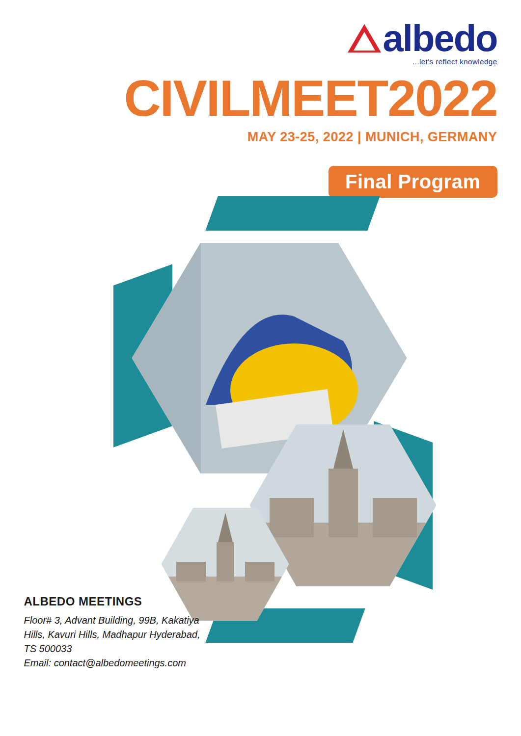albedo
...let's reflect knowledge
CIVILMEET2022
MAY 23-25, 2022 | MUNICH, GERMANY
Final Program
ALBEDO MEETINGS
Floor# 3, Advant Building, 99B, Kakatiya
Hills, Kavuri Hills, Madhapur Hyderabad,
TS 500033
Email: contact@albedomeetings.com